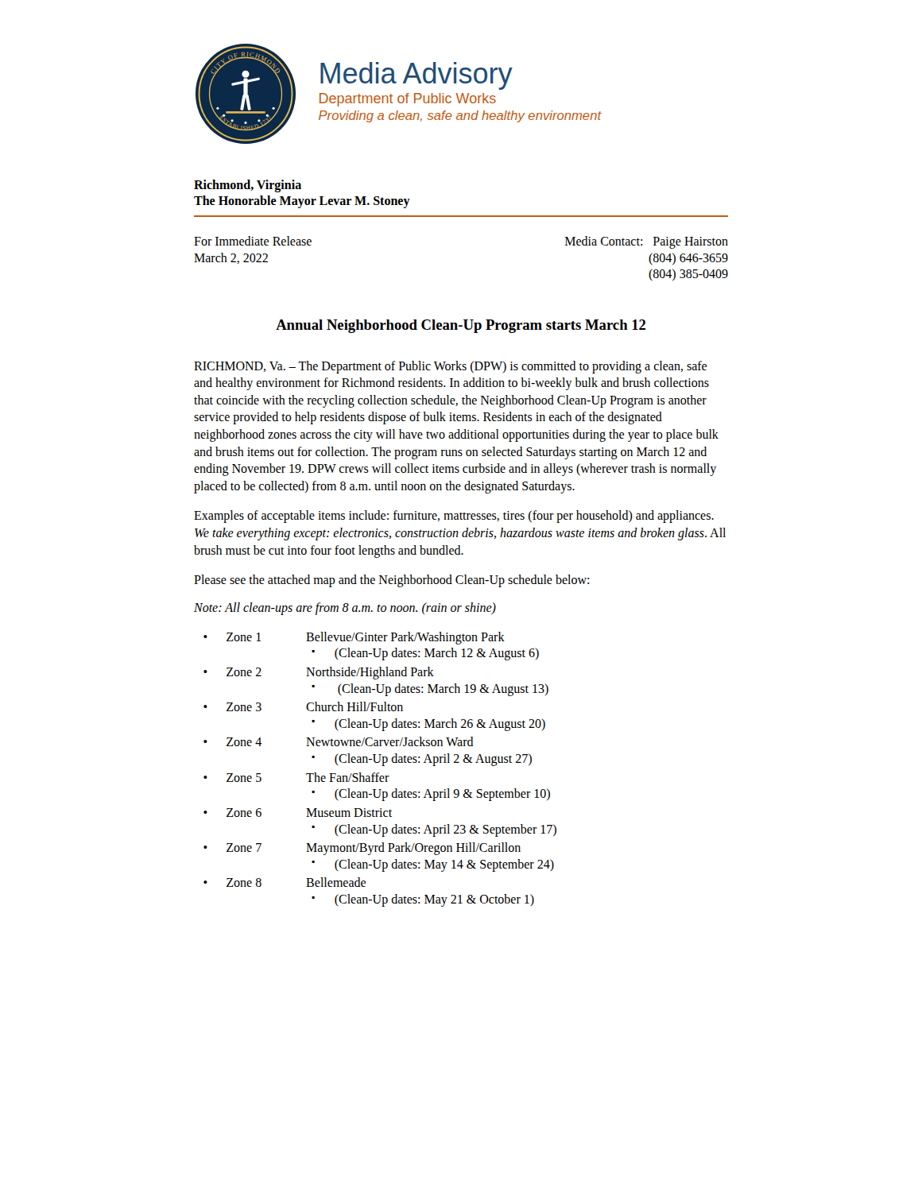CITY OF RICHMOND ESTABLISHED 1737
Media Advisory
Department of Public Works
Providing a clean, safe and healthy environment
Richmond, Virginia
The Honorable Mayor Levar M. Stoney
For Immediate Release
March 2, 2022
Media Contact: Paige Hairston
(804) 646-3659
(804) 385-0409
Annual Neighborhood Clean-Up Program starts March 12
RICHMOND, Va. – The Department of Public Works (DPW) is committed to providing a clean, safe and healthy environment for Richmond residents. In addition to bi-weekly bulk and brush collections that coincide with the recycling collection schedule, the Neighborhood Clean-Up Program is another service provided to help residents dispose of bulk items. Residents in each of the designated neighborhood zones across the city will have two additional opportunities during the year to place bulk and brush items out for collection. The program runs on selected Saturdays starting on March 12 and ending November 19. DPW crews will collect items curbside and in alleys (wherever trash is normally placed to be collected) from 8 a.m. until noon on the designated Saturdays.
Examples of acceptable items include: furniture, mattresses, tires (four per household) and appliances. We take everything except: electronics, construction debris, hazardous waste items and broken glass. All brush must be cut into four foot lengths and bundled.
Please see the attached map and the Neighborhood Clean-Up schedule below:
Note: All clean-ups are from 8 a.m. to noon. (rain or shine)
Zone 1 Bellevue/Ginter Park/Washington Park
(Clean-Up dates: March 12 & August 6)
Zone 2 Northside/Highland Park
(Clean-Up dates: March 19 & August 13)
Zone 3 Church Hill/Fulton
(Clean-Up dates: March 26 & August 20)
Zone 4 Newtowne/Carver/Jackson Ward
(Clean-Up dates: April 2 & August 27)
Zone 5 The Fan/Shaffer
(Clean-Up dates: April 9 & September 10)
Zone 6 Museum District
(Clean-Up dates: April 23 & September 17)
Zone 7 Maymont/Byrd Park/Oregon Hill/Carillon
(Clean-Up dates: May 14 & September 24)
Zone 8 Bellemeade
(Clean-Up dates: May 21 & October 1)